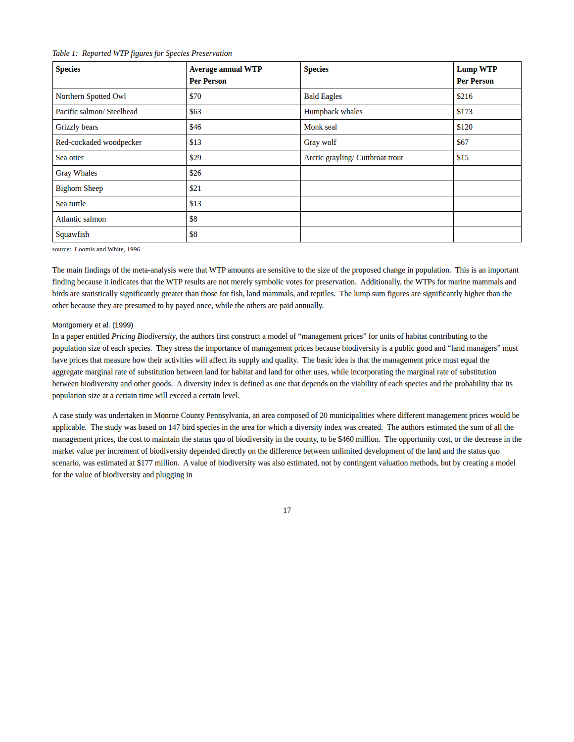Table 1: Reported WTP figures for Species Preservation
| Species | Average annual WTP Per Person | Species | Lump WTP Per Person |
| --- | --- | --- | --- |
| Northern Spotted Owl | $70 | Bald Eagles | $216 |
| Pacific salmon/ Steelhead | $63 | Humpback whales | $173 |
| Grizzly bears | $46 | Monk seal | $120 |
| Red-cockaded woodpecker | $13 | Gray wolf | $67 |
| Sea otter | $29 | Arctic grayling/ Cutthroat trout | $15 |
| Gray Whales | $26 | | |
| Bighorn Sheep | $21 | | |
| Sea turtle | $13 | | |
| Atlantic salmon | $8 | | |
| Squawfish | $8 | | |
source: Loomis and White, 1996
The main findings of the meta-analysis were that WTP amounts are sensitive to the size of the proposed change in population. This is an important finding because it indicates that the WTP results are not merely symbolic votes for preservation. Additionally, the WTPs for marine mammals and birds are statistically significantly greater than those for fish, land mammals, and reptiles. The lump sum figures are significantly higher than the other because they are presumed to by payed once, while the others are paid annually.
Montgomery et al. (1999)
In a paper entitled Pricing Biodiversity, the authors first construct a model of “management prices” for units of habitat contributing to the population size of each species. They stress the importance of management prices because biodiversity is a public good and “land managers” must have prices that measure how their activities will affect its supply and quality. The basic idea is that the management price must equal the aggregate marginal rate of substitution between land for habitat and land for other uses, while incorporating the marginal rate of substitution between biodiversity and other goods. A diversity index is defined as one that depends on the viability of each species and the probability that its population size at a certain time will exceed a certain level.
A case study was undertaken in Monroe County Pennsylvania, an area composed of 20 municipalities where different management prices would be applicable. The study was based on 147 bird species in the area for which a diversity index was created. The authors estimated the sum of all the management prices, the cost to maintain the status quo of biodiversity in the county, to be $460 million. The opportunity cost, or the decrease in the market value per increment of biodiversity depended directly on the difference between unlimited development of the land and the status quo scenario, was estimated at $177 million. A value of biodiversity was also estimated, not by contingent valuation methods, but by creating a model for the value of biodiversity and plugging in
17